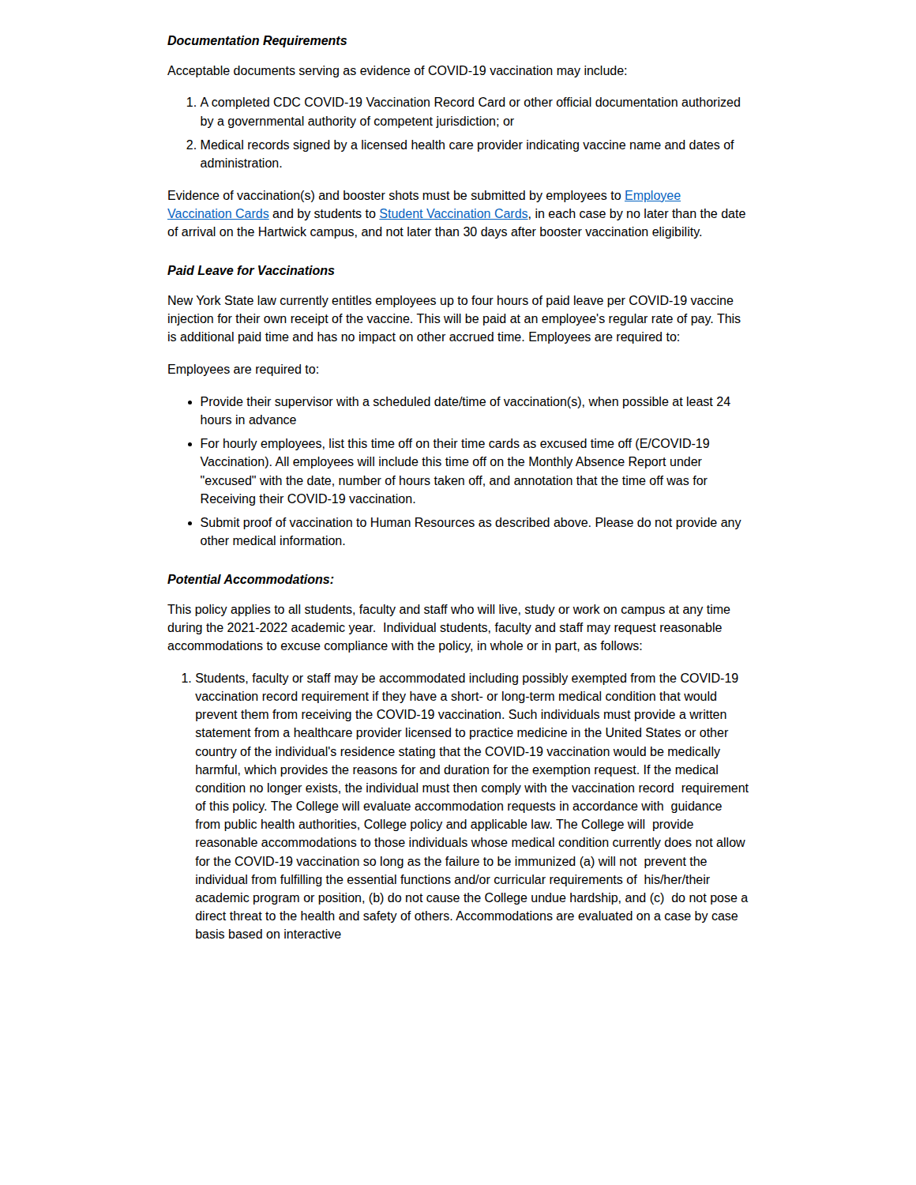Documentation Requirements
Acceptable documents serving as evidence of COVID-19 vaccination may include:
A completed CDC COVID-19 Vaccination Record Card or other official documentation authorized by a governmental authority of competent jurisdiction; or
Medical records signed by a licensed health care provider indicating vaccine name and dates of administration.
Evidence of vaccination(s) and booster shots must be submitted by employees to Employee Vaccination Cards and by students to Student Vaccination Cards, in each case by no later than the date of arrival on the Hartwick campus, and not later than 30 days after booster vaccination eligibility.
Paid Leave for Vaccinations
New York State law currently entitles employees up to four hours of paid leave per COVID-19 vaccine injection for their own receipt of the vaccine. This will be paid at an employee's regular rate of pay. This is additional paid time and has no impact on other accrued time. Employees are required to:
Employees are required to:
Provide their supervisor with a scheduled date/time of vaccination(s), when possible at least 24 hours in advance
For hourly employees, list this time off on their time cards as excused time off (E/COVID-19 Vaccination). All employees will include this time off on the Monthly Absence Report under "excused" with the date, number of hours taken off, and annotation that the time off was for Receiving their COVID-19 vaccination.
Submit proof of vaccination to Human Resources as described above. Please do not provide any other medical information.
Potential Accommodations:
This policy applies to all students, faculty and staff who will live, study or work on campus at any time during the 2021-2022 academic year. Individual students, faculty and staff may request reasonable accommodations to excuse compliance with the policy, in whole or in part, as follows:
Students, faculty or staff may be accommodated including possibly exempted from the COVID-19 vaccination record requirement if they have a short- or long-term medical condition that would prevent them from receiving the COVID-19 vaccination. Such individuals must provide a written statement from a healthcare provider licensed to practice medicine in the United States or other country of the individual's residence stating that the COVID-19 vaccination would be medically harmful, which provides the reasons for and duration for the exemption request. If the medical condition no longer exists, the individual must then comply with the vaccination record requirement of this policy. The College will evaluate accommodation requests in accordance with guidance from public health authorities, College policy and applicable law. The College will provide reasonable accommodations to those individuals whose medical condition currently does not allow for the COVID-19 vaccination so long as the failure to be immunized (a) will not prevent the individual from fulfilling the essential functions and/or curricular requirements of his/her/their academic program or position, (b) do not cause the College undue hardship, and (c) do not pose a direct threat to the health and safety of others. Accommodations are evaluated on a case by case basis based on interactive